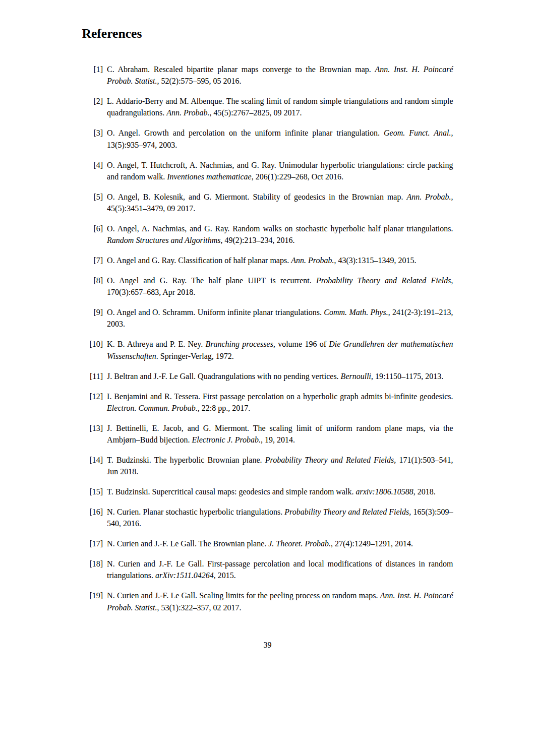References
C. Abraham. Rescaled bipartite planar maps converge to the Brownian map. Ann. Inst. H. Poincaré Probab. Statist., 52(2):575–595, 05 2016.
L. Addario-Berry and M. Albenque. The scaling limit of random simple triangulations and random simple quadrangulations. Ann. Probab., 45(5):2767–2825, 09 2017.
O. Angel. Growth and percolation on the uniform infinite planar triangulation. Geom. Funct. Anal., 13(5):935–974, 2003.
O. Angel, T. Hutchcroft, A. Nachmias, and G. Ray. Unimodular hyperbolic triangulations: circle packing and random walk. Inventiones mathematicae, 206(1):229–268, Oct 2016.
O. Angel, B. Kolesnik, and G. Miermont. Stability of geodesics in the Brownian map. Ann. Probab., 45(5):3451–3479, 09 2017.
O. Angel, A. Nachmias, and G. Ray. Random walks on stochastic hyperbolic half planar triangulations. Random Structures and Algorithms, 49(2):213–234, 2016.
O. Angel and G. Ray. Classification of half planar maps. Ann. Probab., 43(3):1315–1349, 2015.
O. Angel and G. Ray. The half plane UIPT is recurrent. Probability Theory and Related Fields, 170(3):657–683, Apr 2018.
O. Angel and O. Schramm. Uniform infinite planar triangulations. Comm. Math. Phys., 241(2-3):191–213, 2003.
K. B. Athreya and P. E. Ney. Branching processes, volume 196 of Die Grundlehren der mathematischen Wissenschaften. Springer-Verlag, 1972.
J. Beltran and J.-F. Le Gall. Quadrangulations with no pending vertices. Bernoulli, 19:1150–1175, 2013.
I. Benjamini and R. Tessera. First passage percolation on a hyperbolic graph admits bi-infinite geodesics. Electron. Commun. Probab., 22:8 pp., 2017.
J. Bettinelli, E. Jacob, and G. Miermont. The scaling limit of uniform random plane maps, via the Ambjørn–Budd bijection. Electronic J. Probab., 19, 2014.
T. Budzinski. The hyperbolic Brownian plane. Probability Theory and Related Fields, 171(1):503–541, Jun 2018.
T. Budzinski. Supercritical causal maps: geodesics and simple random walk. arxiv:1806.10588, 2018.
N. Curien. Planar stochastic hyperbolic triangulations. Probability Theory and Related Fields, 165(3):509–540, 2016.
N. Curien and J.-F. Le Gall. The Brownian plane. J. Theoret. Probab., 27(4):1249–1291, 2014.
N. Curien and J.-F. Le Gall. First-passage percolation and local modifications of distances in random triangulations. arXiv:1511.04264, 2015.
N. Curien and J.-F. Le Gall. Scaling limits for the peeling process on random maps. Ann. Inst. H. Poincaré Probab. Statist., 53(1):322–357, 02 2017.
39